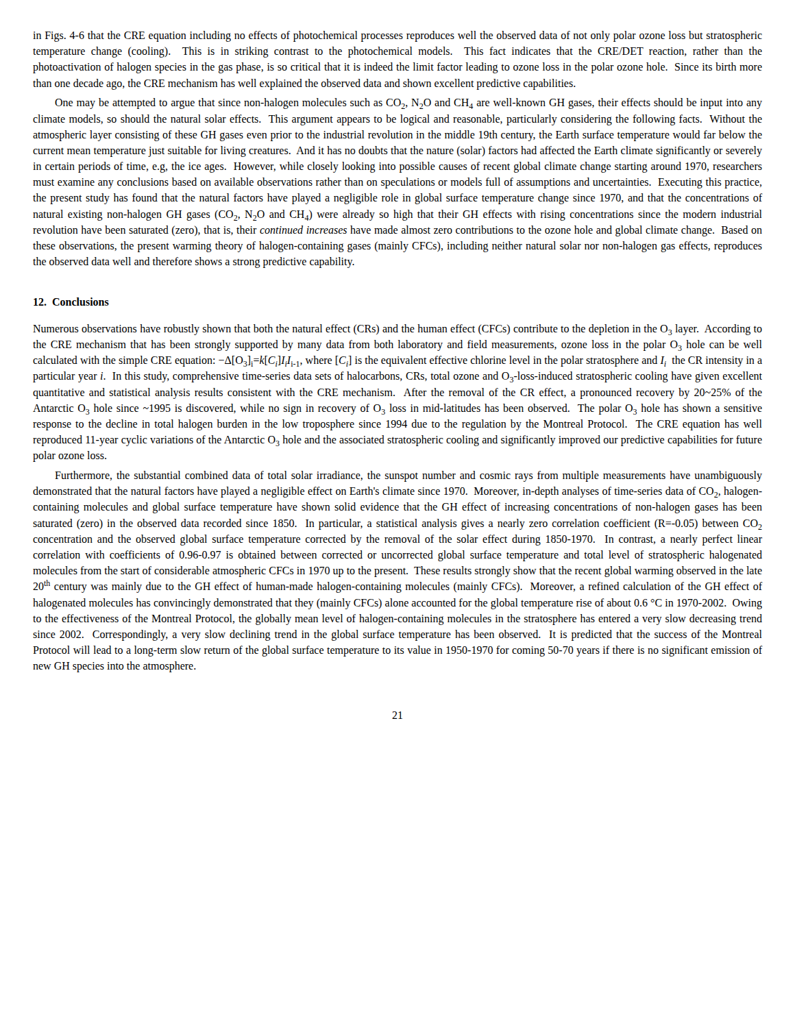in Figs. 4-6 that the CRE equation including no effects of photochemical processes reproduces well the observed data of not only polar ozone loss but stratospheric temperature change (cooling). This is in striking contrast to the photochemical models. This fact indicates that the CRE/DET reaction, rather than the photoactivation of halogen species in the gas phase, is so critical that it is indeed the limit factor leading to ozone loss in the polar ozone hole. Since its birth more than one decade ago, the CRE mechanism has well explained the observed data and shown excellent predictive capabilities.
One may be attempted to argue that since non-halogen molecules such as CO2, N2O and CH4 are well-known GH gases, their effects should be input into any climate models, so should the natural solar effects. This argument appears to be logical and reasonable, particularly considering the following facts. Without the atmospheric layer consisting of these GH gases even prior to the industrial revolution in the middle 19th century, the Earth surface temperature would far below the current mean temperature just suitable for living creatures. And it has no doubts that the nature (solar) factors had affected the Earth climate significantly or severely in certain periods of time, e.g, the ice ages. However, while closely looking into possible causes of recent global climate change starting around 1970, researchers must examine any conclusions based on available observations rather than on speculations or models full of assumptions and uncertainties. Executing this practice, the present study has found that the natural factors have played a negligible role in global surface temperature change since 1970, and that the concentrations of natural existing non-halogen GH gases (CO2, N2O and CH4) were already so high that their GH effects with rising concentrations since the modern industrial revolution have been saturated (zero), that is, their continued increases have made almost zero contributions to the ozone hole and global climate change. Based on these observations, the present warming theory of halogen-containing gases (mainly CFCs), including neither natural solar nor non-halogen gas effects, reproduces the observed data well and therefore shows a strong predictive capability.
12. Conclusions
Numerous observations have robustly shown that both the natural effect (CRs) and the human effect (CFCs) contribute to the depletion in the O3 layer. According to the CRE mechanism that has been strongly supported by many data from both laboratory and field measurements, ozone loss in the polar O3 hole can be well calculated with the simple CRE equation: −Δ[O3]i=k[Ci]IiIi-1, where [Ci] is the equivalent effective chlorine level in the polar stratosphere and Ii the CR intensity in a particular year i. In this study, comprehensive time-series data sets of halocarbons, CRs, total ozone and O3-loss-induced stratospheric cooling have given excellent quantitative and statistical analysis results consistent with the CRE mechanism. After the removal of the CR effect, a pronounced recovery by 20~25% of the Antarctic O3 hole since ~1995 is discovered, while no sign in recovery of O3 loss in mid-latitudes has been observed. The polar O3 hole has shown a sensitive response to the decline in total halogen burden in the low troposphere since 1994 due to the regulation by the Montreal Protocol. The CRE equation has well reproduced 11-year cyclic variations of the Antarctic O3 hole and the associated stratospheric cooling and significantly improved our predictive capabilities for future polar ozone loss.
Furthermore, the substantial combined data of total solar irradiance, the sunspot number and cosmic rays from multiple measurements have unambiguously demonstrated that the natural factors have played a negligible effect on Earth's climate since 1970. Moreover, in-depth analyses of time-series data of CO2, halogen-containing molecules and global surface temperature have shown solid evidence that the GH effect of increasing concentrations of non-halogen gases has been saturated (zero) in the observed data recorded since 1850. In particular, a statistical analysis gives a nearly zero correlation coefficient (R=-0.05) between CO2 concentration and the observed global surface temperature corrected by the removal of the solar effect during 1850-1970. In contrast, a nearly perfect linear correlation with coefficients of 0.96-0.97 is obtained between corrected or uncorrected global surface temperature and total level of stratospheric halogenated molecules from the start of considerable atmospheric CFCs in 1970 up to the present. These results strongly show that the recent global warming observed in the late 20th century was mainly due to the GH effect of human-made halogen-containing molecules (mainly CFCs). Moreover, a refined calculation of the GH effect of halogenated molecules has convincingly demonstrated that they (mainly CFCs) alone accounted for the global temperature rise of about 0.6 °C in 1970-2002. Owing to the effectiveness of the Montreal Protocol, the globally mean level of halogen-containing molecules in the stratosphere has entered a very slow decreasing trend since 2002. Correspondingly, a very slow declining trend in the global surface temperature has been observed. It is predicted that the success of the Montreal Protocol will lead to a long-term slow return of the global surface temperature to its value in 1950-1970 for coming 50-70 years if there is no significant emission of new GH species into the atmosphere.
21